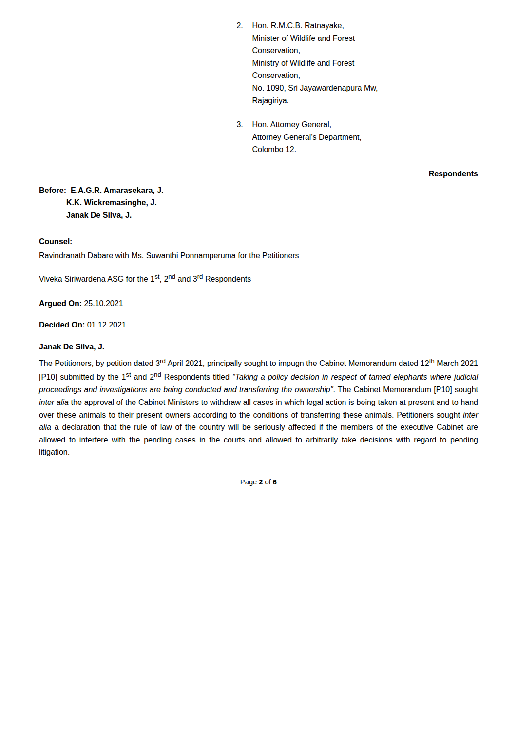2.
Hon. R.M.C.B. Ratnayake,
Minister of Wildlife and Forest
Conservation,
Ministry of Wildlife and Forest
Conservation,
No. 1090, Sri Jayawardenapura Mw,
Rajagiriya.
3.
Hon. Attorney General,
Attorney General's Department,
Colombo 12.
Respondents
Before: E.A.G.R. Amarasekara, J.
K.K. Wickremasinghe, J.
Janak De Silva, J.
Counsel:
Ravindranath Dabare with Ms. Suwanthi Ponnamperuma for the Petitioners
Viveka Siriwardena ASG for the 1st, 2nd and 3rd Respondents
Argued On: 25.10.2021
Decided On: 01.12.2021
Janak De Silva, J.
The Petitioners, by petition dated 3rd April 2021, principally sought to impugn the Cabinet Memorandum dated 12th March 2021 [P10] submitted by the 1st and 2nd Respondents titled "Taking a policy decision in respect of tamed elephants where judicial proceedings and investigations are being conducted and transferring the ownership". The Cabinet Memorandum [P10] sought inter alia the approval of the Cabinet Ministers to withdraw all cases in which legal action is being taken at present and to hand over these animals to their present owners according to the conditions of transferring these animals. Petitioners sought inter alia a declaration that the rule of law of the country will be seriously affected if the members of the executive Cabinet are allowed to interfere with the pending cases in the courts and allowed to arbitrarily take decisions with regard to pending litigation.
Page 2 of 6